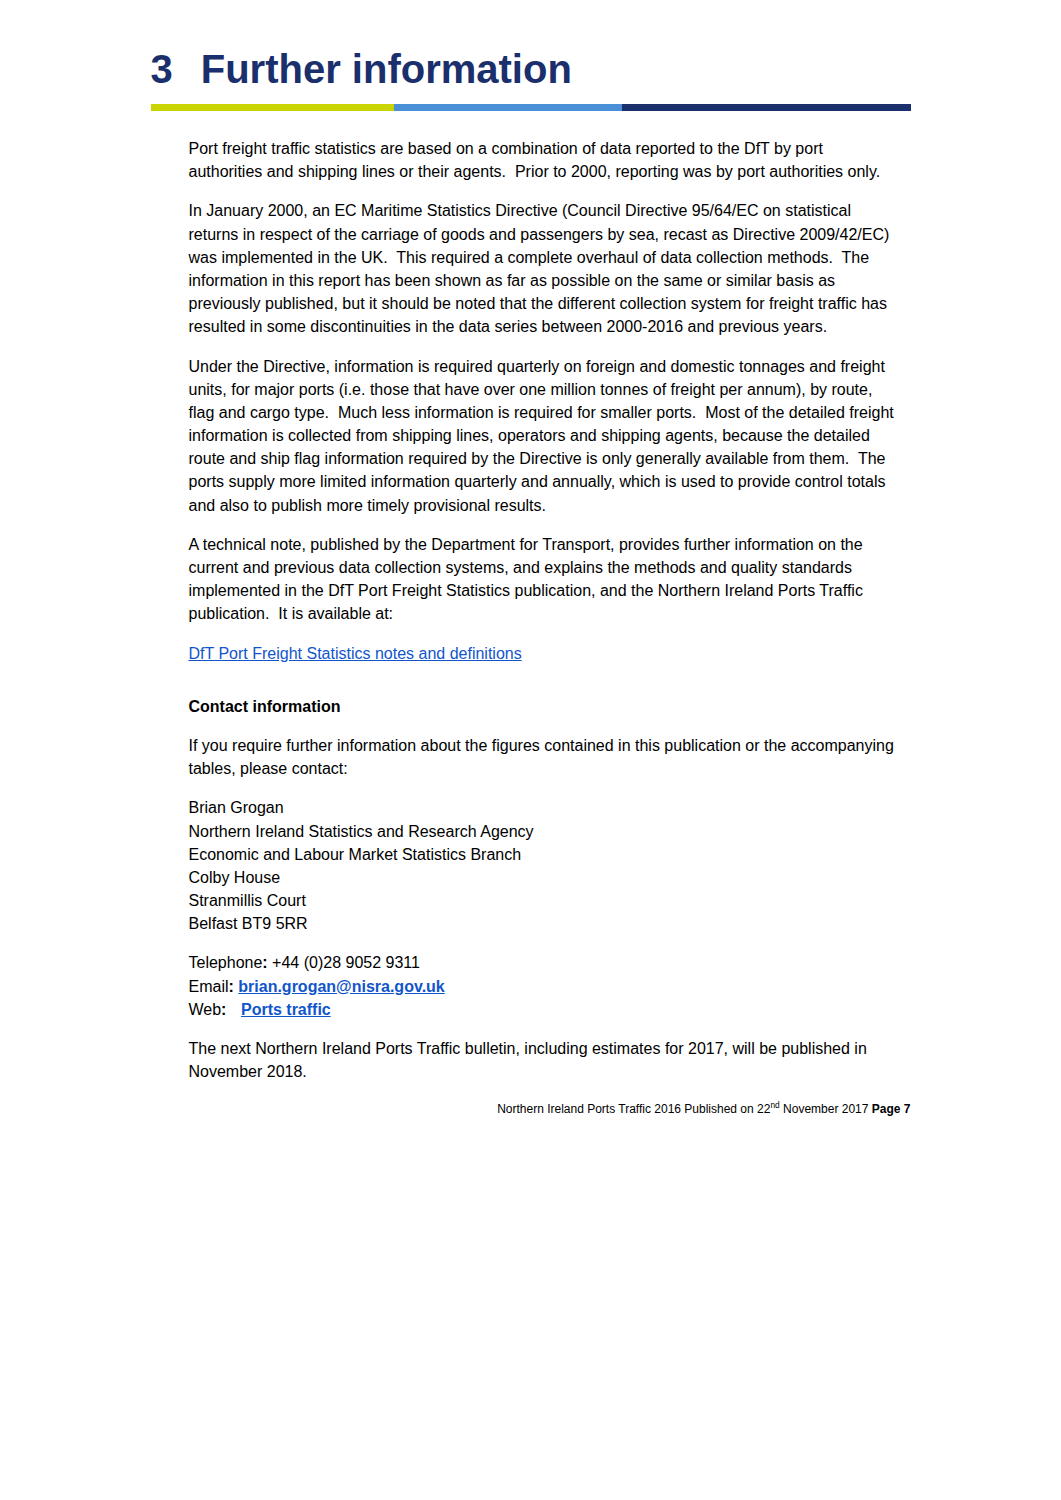3 Further information
Port freight traffic statistics are based on a combination of data reported to the DfT by port authorities and shipping lines or their agents. Prior to 2000, reporting was by port authorities only.
In January 2000, an EC Maritime Statistics Directive (Council Directive 95/64/EC on statistical returns in respect of the carriage of goods and passengers by sea, recast as Directive 2009/42/EC) was implemented in the UK. This required a complete overhaul of data collection methods. The information in this report has been shown as far as possible on the same or similar basis as previously published, but it should be noted that the different collection system for freight traffic has resulted in some discontinuities in the data series between 2000-2016 and previous years.
Under the Directive, information is required quarterly on foreign and domestic tonnages and freight units, for major ports (i.e. those that have over one million tonnes of freight per annum), by route, flag and cargo type. Much less information is required for smaller ports. Most of the detailed freight information is collected from shipping lines, operators and shipping agents, because the detailed route and ship flag information required by the Directive is only generally available from them. The ports supply more limited information quarterly and annually, which is used to provide control totals and also to publish more timely provisional results.
A technical note, published by the Department for Transport, provides further information on the current and previous data collection systems, and explains the methods and quality standards implemented in the DfT Port Freight Statistics publication, and the Northern Ireland Ports Traffic publication. It is available at:
DfT Port Freight Statistics notes and definitions
Contact information
If you require further information about the figures contained in this publication or the accompanying tables, please contact:
Brian Grogan
Northern Ireland Statistics and Research Agency
Economic and Labour Market Statistics Branch
Colby House
Stranmillis Court
Belfast BT9 5RR
Telephone: +44 (0)28 9052 9311
Email: brian.grogan@nisra.gov.uk
Web: Ports traffic
The next Northern Ireland Ports Traffic bulletin, including estimates for 2017, will be published in November 2018.
Northern Ireland Ports Traffic 2016 Published on 22nd November 2017 Page 7